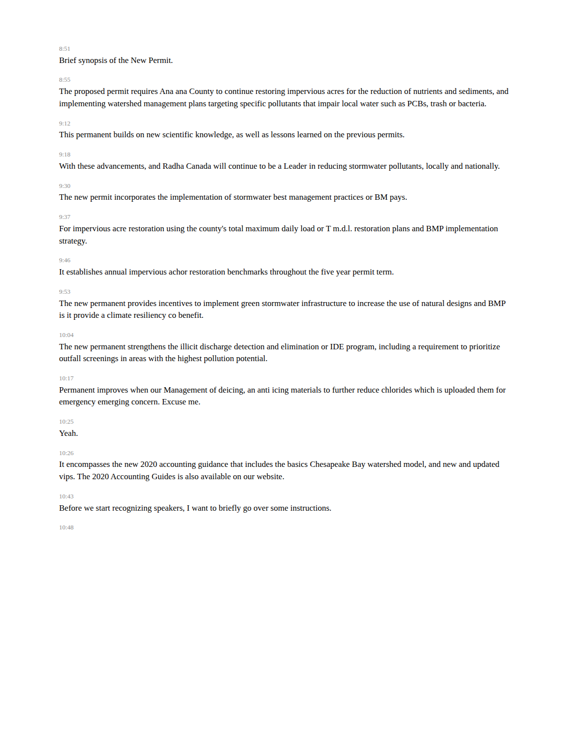8:51
Brief synopsis of the New Permit.
8:55
The proposed permit requires Ana ana County to continue restoring impervious acres for the reduction of nutrients and sediments, and implementing watershed management plans targeting specific pollutants that impair local water such as PCBs, trash or bacteria.
9:12
This permanent builds on new scientific knowledge, as well as lessons learned on the previous permits.
9:18
With these advancements, and Radha Canada will continue to be a Leader in reducing stormwater pollutants, locally and nationally.
9:30
The new permit incorporates the implementation of stormwater best management practices or BM pays.
9:37
For impervious acre restoration using the county's total maximum daily load or T m.d.l. restoration plans and BMP implementation strategy.
9:46
It establishes annual impervious achor restoration benchmarks throughout the five year permit term.
9:53
The new permanent provides incentives to implement green stormwater infrastructure to increase the use of natural designs and BMP is it provide a climate resiliency co benefit.
10:04
The new permanent strengthens the illicit discharge detection and elimination or IDE program, including a requirement to prioritize outfall screenings in areas with the highest pollution potential.
10:17
Permanent improves when our Management of deicing, an anti icing materials to further reduce chlorides which is uploaded them for emergency emerging concern. Excuse me.
10:25
Yeah.
10:26
It encompasses the new 2020 accounting guidance that includes the basics Chesapeake Bay watershed model, and new and updated vips. The 2020 Accounting Guides is also available on our website.
10:43
Before we start recognizing speakers, I want to briefly go over some instructions.
10:48